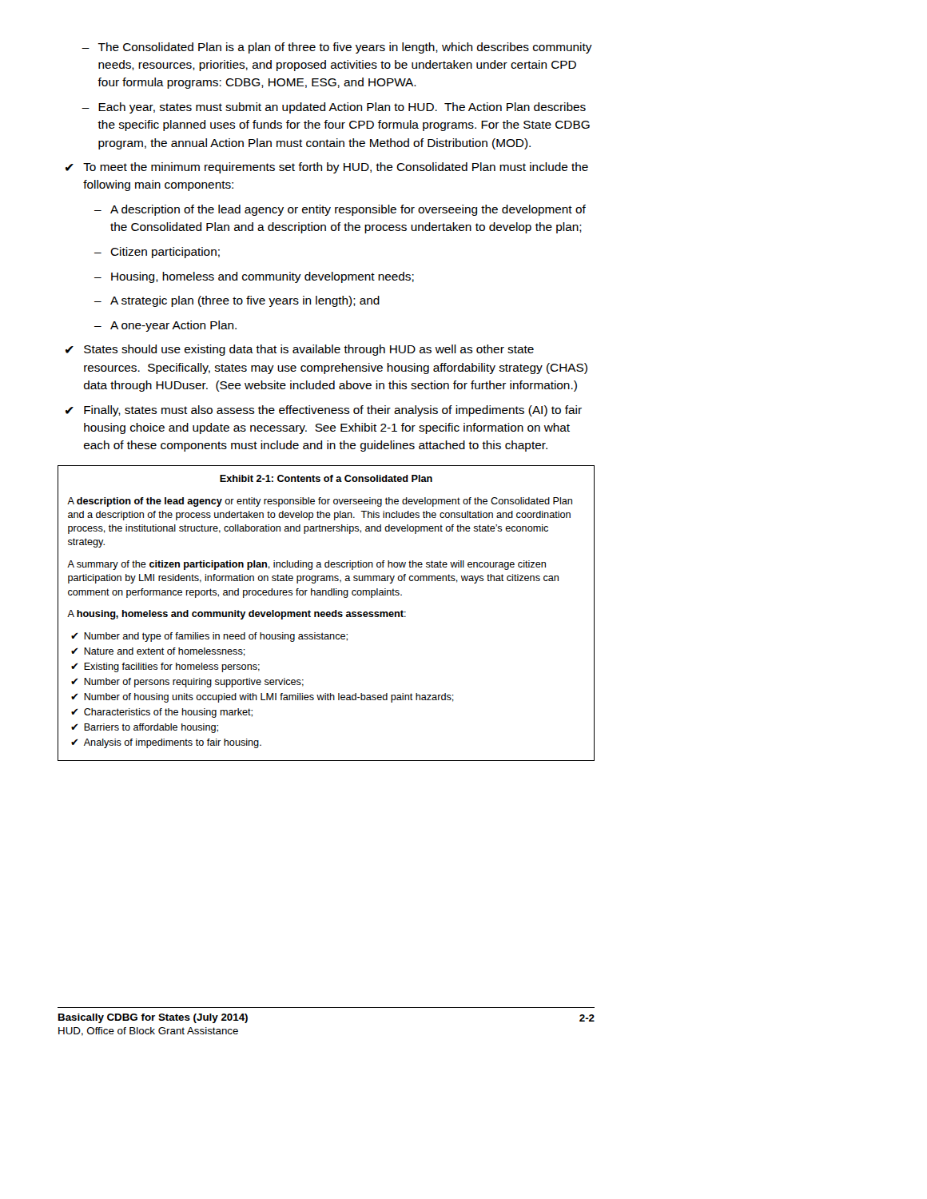The Consolidated Plan is a plan of three to five years in length, which describes community needs, resources, priorities, and proposed activities to be undertaken under certain CPD four formula programs: CDBG, HOME, ESG, and HOPWA.
Each year, states must submit an updated Action Plan to HUD. The Action Plan describes the specific planned uses of funds for the four CPD formula programs. For the State CDBG program, the annual Action Plan must contain the Method of Distribution (MOD).
To meet the minimum requirements set forth by HUD, the Consolidated Plan must include the following main components:
A description of the lead agency or entity responsible for overseeing the development of the Consolidated Plan and a description of the process undertaken to develop the plan;
Citizen participation;
Housing, homeless and community development needs;
A strategic plan (three to five years in length); and
A one-year Action Plan.
States should use existing data that is available through HUD as well as other state resources. Specifically, states may use comprehensive housing affordability strategy (CHAS) data through HUDuser. (See website included above in this section for further information.)
Finally, states must also assess the effectiveness of their analysis of impediments (AI) to fair housing choice and update as necessary. See Exhibit 2-1 for specific information on what each of these components must include and in the guidelines attached to this chapter.
Exhibit 2-1: Contents of a Consolidated Plan
A description of the lead agency or entity responsible for overseeing the development of the Consolidated Plan and a description of the process undertaken to develop the plan. This includes the consultation and coordination process, the institutional structure, collaboration and partnerships, and development of the state’s economic strategy.
A summary of the citizen participation plan, including a description of how the state will encourage citizen participation by LMI residents, information on state programs, a summary of comments, ways that citizens can comment on performance reports, and procedures for handling complaints.
A housing, homeless and community development needs assessment:
Number and type of families in need of housing assistance;
Nature and extent of homelessness;
Existing facilities for homeless persons;
Number of persons requiring supportive services;
Number of housing units occupied with LMI families with lead-based paint hazards;
Characteristics of the housing market;
Barriers to affordable housing;
Analysis of impediments to fair housing.
Basically CDBG for States (July 2014)
HUD, Office of Block Grant Assistance
2-2